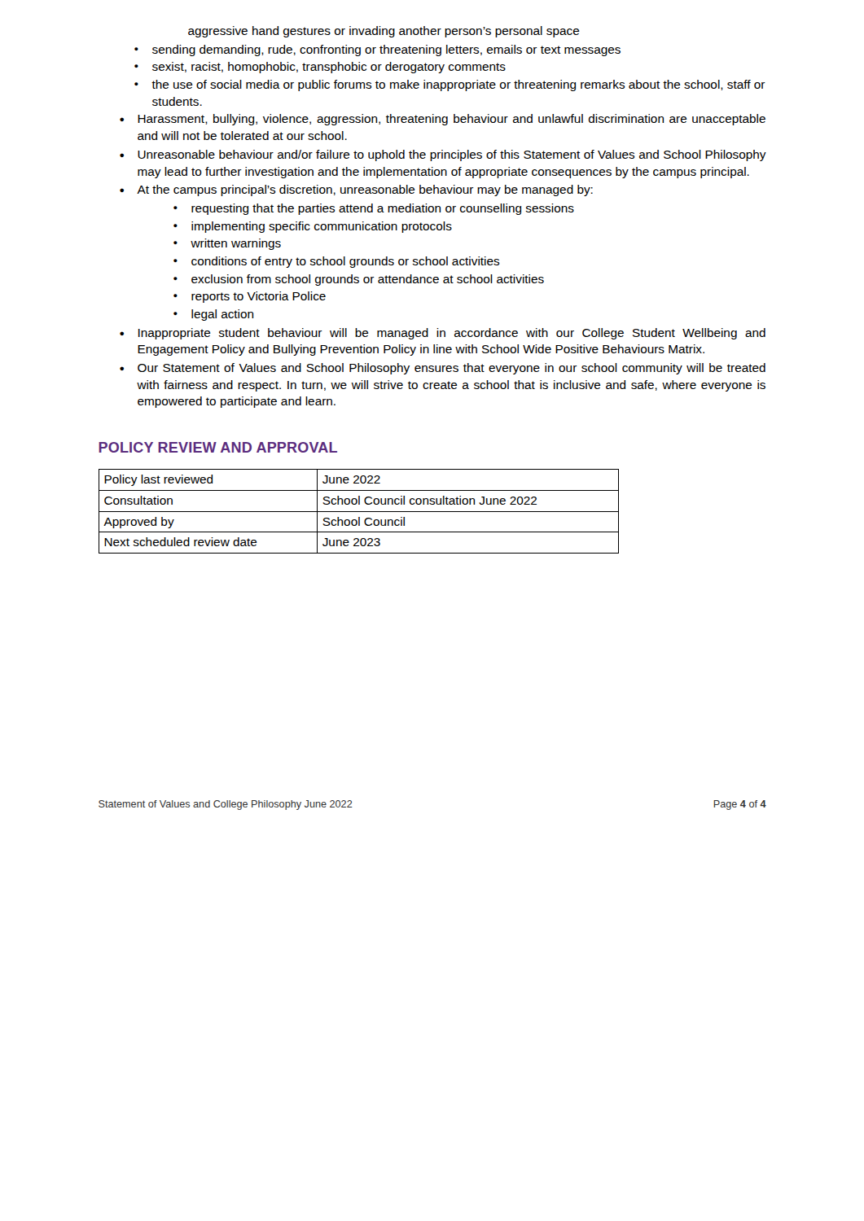aggressive hand gestures or invading another person’s personal space
sending demanding, rude, confronting or threatening letters, emails or text messages
sexist, racist, homophobic, transphobic or derogatory comments
the use of social media or public forums to make inappropriate or threatening remarks about the school, staff or students.
Harassment, bullying, violence, aggression, threatening behaviour and unlawful discrimination are unacceptable and will not be tolerated at our school.
Unreasonable behaviour and/or failure to uphold the principles of this Statement of Values and School Philosophy may lead to further investigation and the implementation of appropriate consequences by the campus principal.
At the campus principal’s discretion, unreasonable behaviour may be managed by:
requesting that the parties attend a mediation or counselling sessions
implementing specific communication protocols
written warnings
conditions of entry to school grounds or school activities
exclusion from school grounds or attendance at school activities
reports to Victoria Police
legal action
Inappropriate student behaviour will be managed in accordance with our College Student Wellbeing and Engagement Policy and Bullying Prevention Policy in line with School Wide Positive Behaviours Matrix.
Our Statement of Values and School Philosophy ensures that everyone in our school community will be treated with fairness and respect. In turn, we will strive to create a school that is inclusive and safe, where everyone is empowered to participate and learn.
POLICY REVIEW AND APPROVAL
| Policy last reviewed | June 2022 |
| Consultation | School Council consultation June 2022 |
| Approved by | School Council |
| Next scheduled review date | June 2023 |
Statement of Values and College Philosophy June 2022
Page 4 of 4